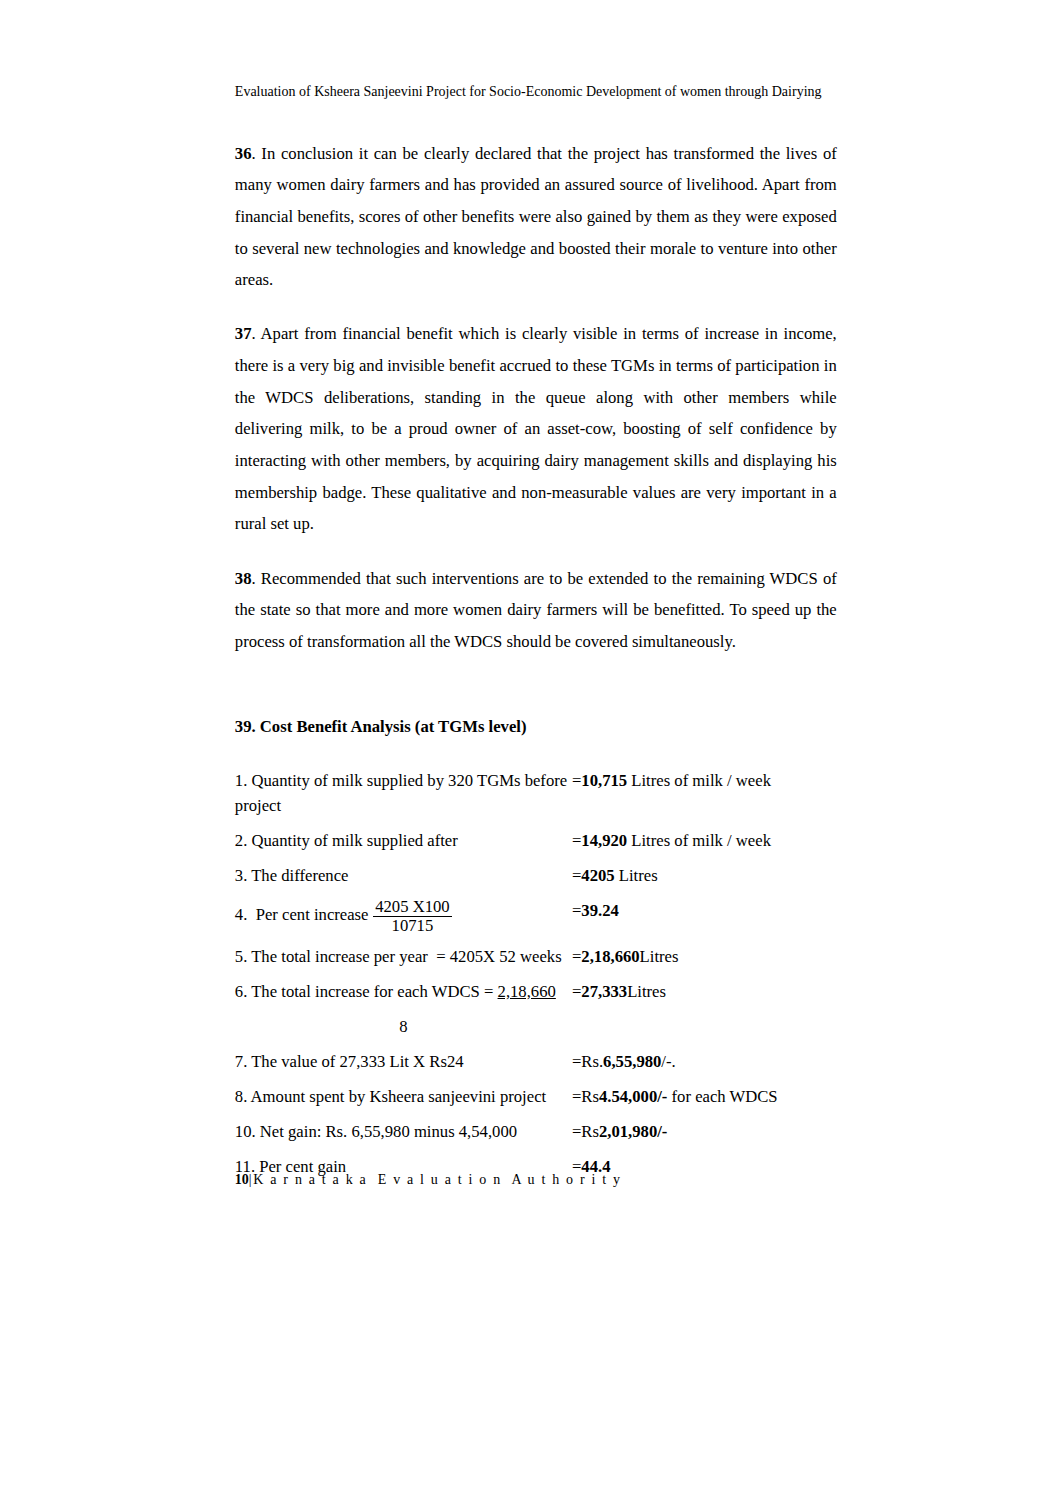Evaluation of Ksheera Sanjeevini Project for Socio-Economic Development of women through Dairying
36. In conclusion it can be clearly declared that the project has transformed the lives of many women dairy farmers and has provided an assured source of livelihood. Apart from financial benefits, scores of other benefits were also gained by them as they were exposed to several new technologies and knowledge and boosted their morale to venture into other areas.
37. Apart from financial benefit which is clearly visible in terms of increase in income, there is a very big and invisible benefit accrued to these TGMs in terms of participation in the WDCS deliberations, standing in the queue along with other members while delivering milk, to be a proud owner of an asset-cow, boosting of self confidence by interacting with other members, by acquiring dairy management skills and displaying his membership badge. These qualitative and non-measurable values are very important in a rural set up.
38. Recommended that such interventions are to be extended to the remaining WDCS of the state so that more and more women dairy farmers will be benefitted. To speed up the process of transformation all the WDCS should be covered simultaneously.
39. Cost Benefit Analysis (at TGMs level)
| 1. Quantity of milk supplied by 320 TGMs before project | = 10,715 Litres of milk / week |
| 2. Quantity of milk supplied after | = 14,920 Litres of milk / week |
| 3. The difference | = 4205 Litres |
| 4. Per cent increase 4205 X100 10715 | = 39.24 |
| 5. The total increase per year = 4205X 52 weeks | = 2,18,660 Litres |
| 6. The total increase for each WDCS = 2,18,660 | = 27,333 Litres |
| 8 | |
| 7. The value of 27,333 Lit X Rs24 | =Rs. 6,55,980 /-. |
| 8. Amount spent by Ksheera sanjeevini project | =Rs 4.54,000/- for each WDCS |
| 10. Net gain: Rs. 6,55,980 minus 4,54,000 | =Rs 2,01,980/- |
| 11. Per cent gain | = 44.4 |
10|K a r n a t a k a E v a l u a t i o n A u t h o r i t y